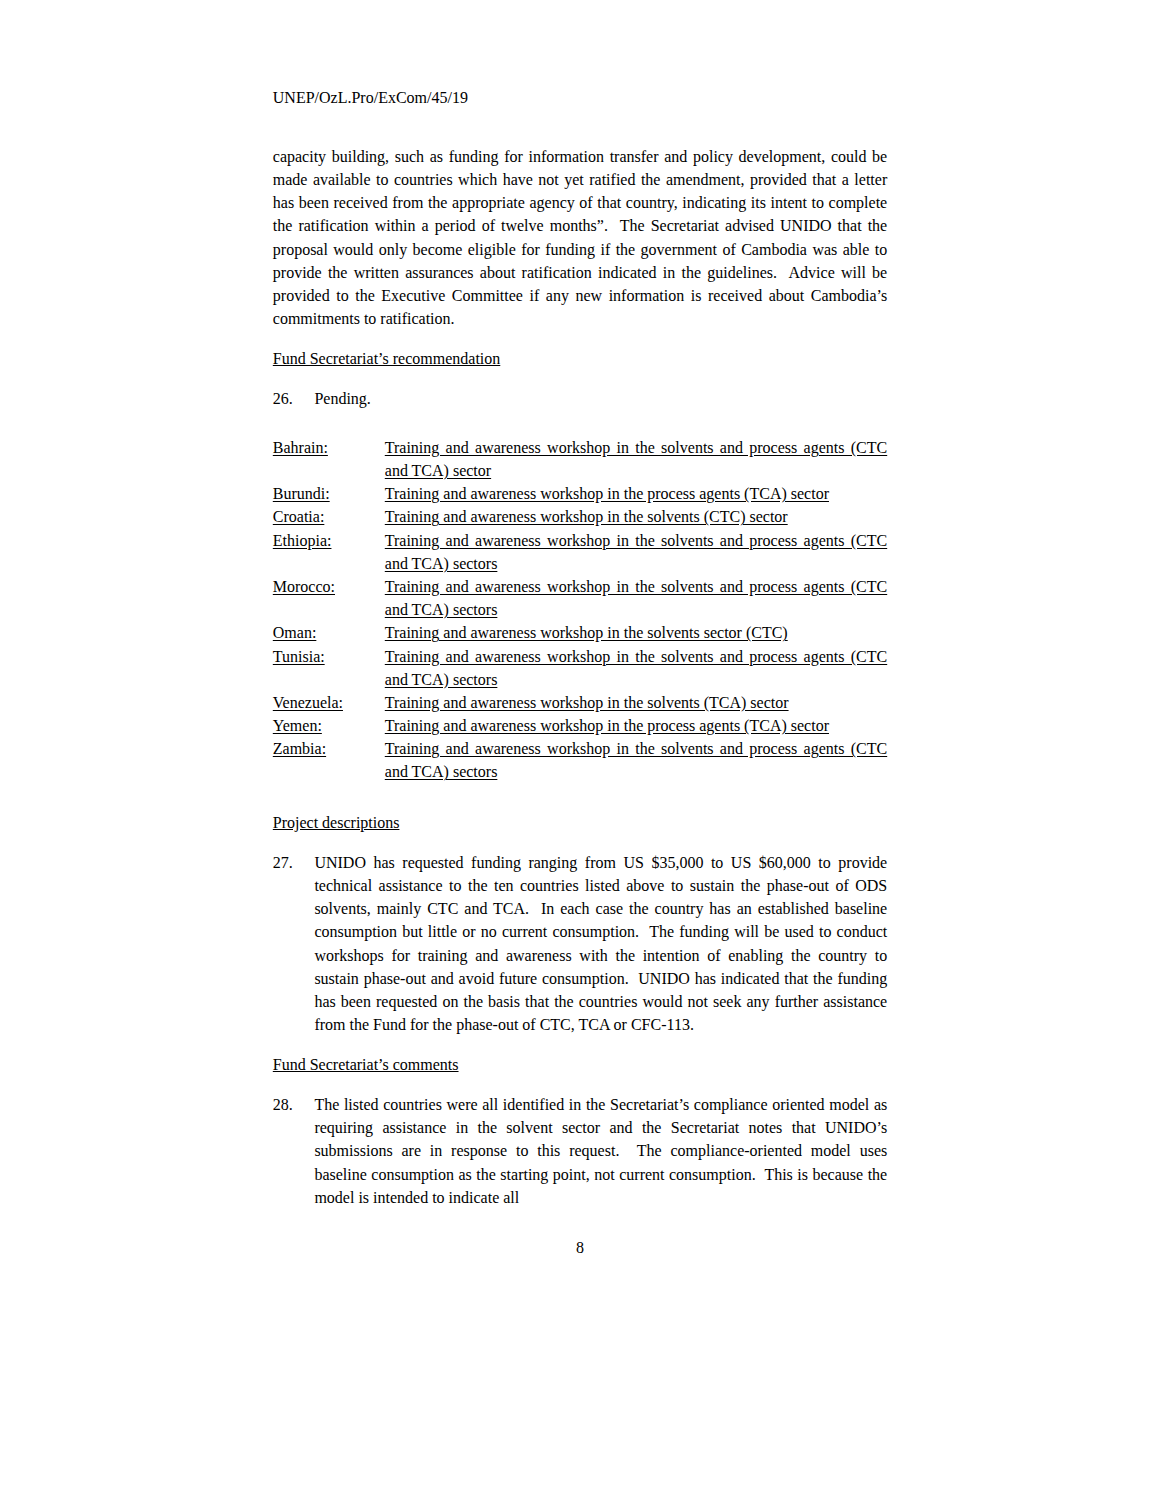UNEP/OzL.Pro/ExCom/45/19
capacity building, such as funding for information transfer and policy development, could be made available to countries which have not yet ratified the amendment, provided that a letter has been received from the appropriate agency of that country, indicating its intent to complete the ratification within a period of twelve months”. The Secretariat advised UNIDO that the proposal would only become eligible for funding if the government of Cambodia was able to provide the written assurances about ratification indicated in the guidelines. Advice will be provided to the Executive Committee if any new information is received about Cambodia’s commitments to ratification.
Fund Secretariat’s recommendation
26. Pending.
| Bahrain: | Training and awareness workshop in the solvents and process agents (CTC and TCA) sector |
| Burundi: | Training and awareness workshop in the process agents (TCA) sector |
| Croatia: | Training and awareness workshop in the solvents (CTC) sector |
| Ethiopia: | Training and awareness workshop in the solvents and process agents (CTC and TCA) sectors |
| Morocco: | Training and awareness workshop in the solvents and process agents (CTC and TCA) sectors |
| Oman: | Training and awareness workshop in the solvents sector (CTC) |
| Tunisia: | Training and awareness workshop in the solvents and process agents (CTC and TCA) sectors |
| Venezuela: | Training and awareness workshop in the solvents (TCA) sector |
| Yemen: | Training and awareness workshop in the process agents (TCA) sector |
| Zambia: | Training and awareness workshop in the solvents and process agents (CTC and TCA) sectors |
Project descriptions
27.
UNIDO has requested funding ranging from US $35,000 to US $60,000 to provide technical assistance to the ten countries listed above to sustain the phase-out of ODS solvents, mainly CTC and TCA. In each case the country has an established baseline consumption but little or no current consumption. The funding will be used to conduct workshops for training and awareness with the intention of enabling the country to sustain phase-out and avoid future consumption. UNIDO has indicated that the funding has been requested on the basis that the countries would not seek any further assistance from the Fund for the phase-out of CTC, TCA or CFC-113.
Fund Secretariat’s comments
28.
The listed countries were all identified in the Secretariat’s compliance oriented model as requiring assistance in the solvent sector and the Secretariat notes that UNIDO’s submissions are in response to this request. The compliance-oriented model uses baseline consumption as the starting point, not current consumption. This is because the model is intended to indicate all
8